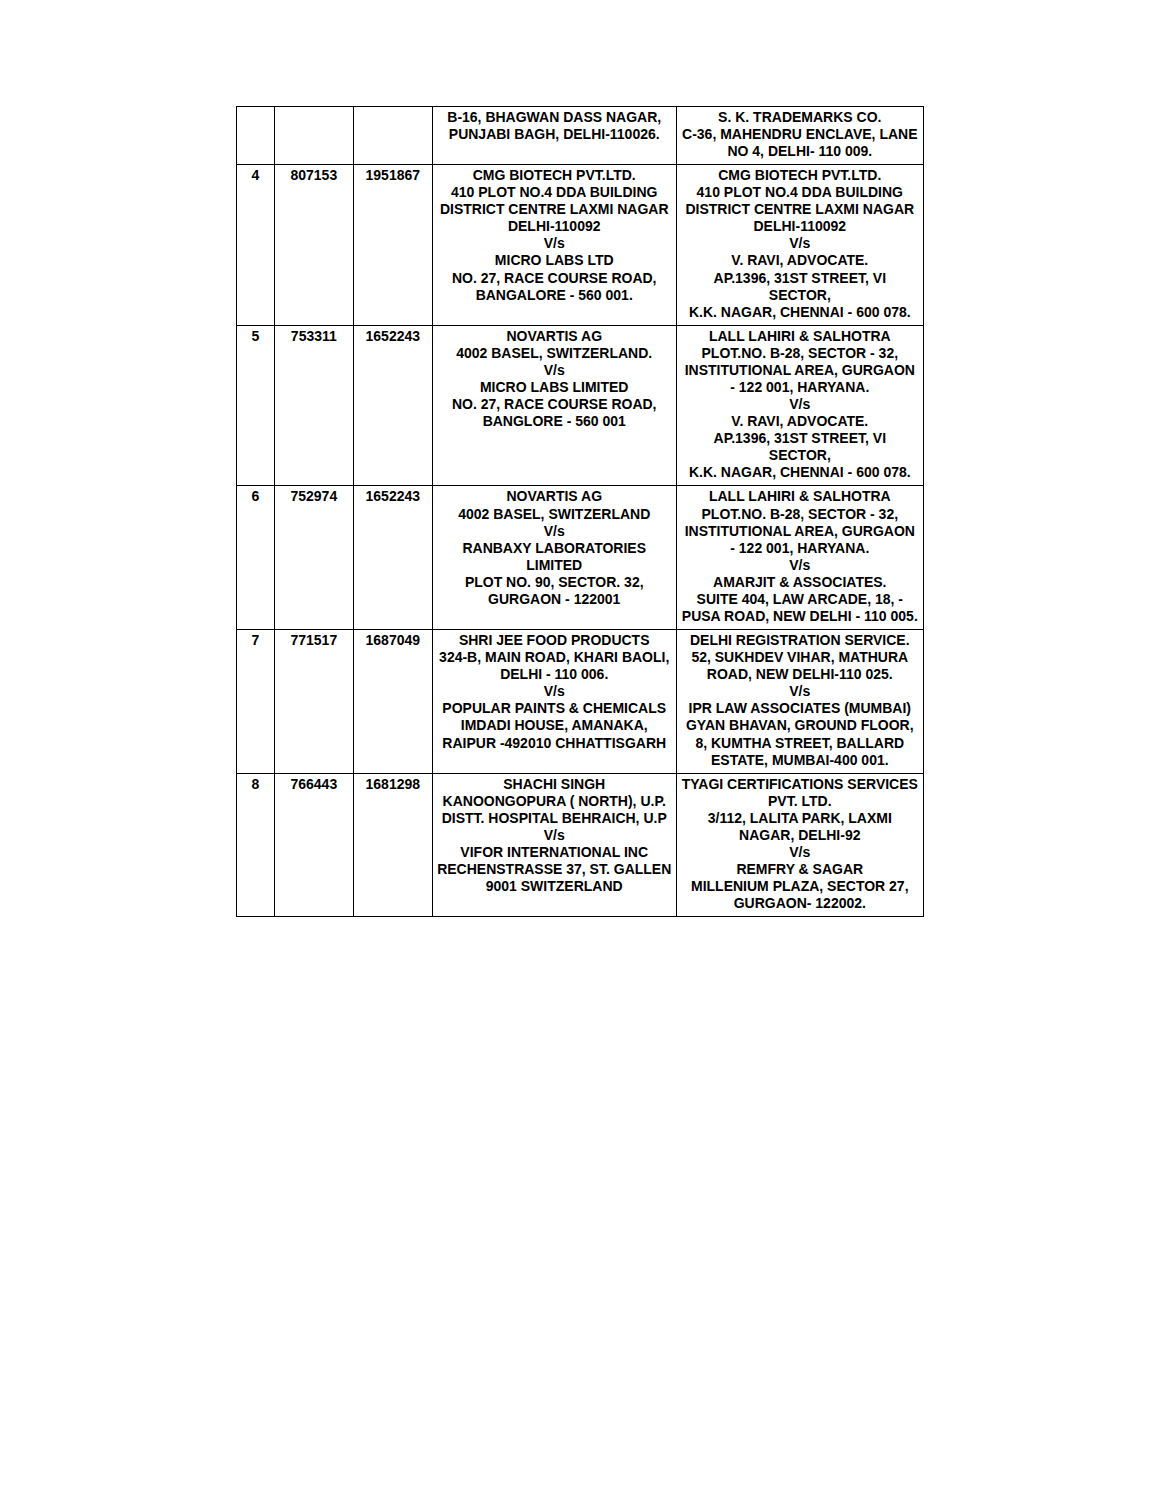| | | | B-16, BHAGWAN DASS NAGAR, PUNJABI BAGH, DELHI-110026. | S. K. TRADEMARKS CO. C-36, MAHENDRU ENCLAVE, LANE NO 4, DELHI- 110 009. |
| 4 | 807153 | 1951867 | CMG BIOTECH PVT.LTD. 410 PLOT NO.4 DDA BUILDING DISTRICT CENTRE LAXMI NAGAR DELHI-110092 V/s MICRO LABS LTD NO. 27, RACE COURSE ROAD, BANGALORE - 560 001. | CMG BIOTECH PVT.LTD. 410 PLOT NO.4 DDA BUILDING DISTRICT CENTRE LAXMI NAGAR DELHI-110092 V/s V. RAVI, ADVOCATE. AP.1396, 31ST STREET, VI SECTOR, K.K. NAGAR, CHENNAI - 600 078. |
| 5 | 753311 | 1652243 | NOVARTIS AG 4002 BASEL, SWITZERLAND. V/s MICRO LABS LIMITED NO. 27, RACE COURSE ROAD, BANGLORE - 560 001 | LALL LAHIRI & SALHOTRA PLOT.NO. B-28, SECTOR - 32, INSTITUTIONAL AREA, GURGAON - 122 001, HARYANA. V/s V. RAVI, ADVOCATE. AP.1396, 31ST STREET, VI SECTOR, K.K. NAGAR, CHENNAI - 600 078. |
| 6 | 752974 | 1652243 | NOVARTIS AG 4002 BASEL, SWITZERLAND V/s RANBAXY LABORATORIES LIMITED PLOT NO. 90, SECTOR. 32, GURGAON - 122001 | LALL LAHIRI & SALHOTRA PLOT.NO. B-28, SECTOR - 32, INSTITUTIONAL AREA, GURGAON - 122 001, HARYANA. V/s AMARJIT & ASSOCIATES. SUITE 404, LAW ARCADE, 18, - PUSA ROAD, NEW DELHI - 110 005. |
| 7 | 771517 | 1687049 | SHRI JEE FOOD PRODUCTS 324-B, MAIN ROAD, KHARI BAOLI, DELHI - 110 006. V/s POPULAR PAINTS & CHEMICALS IMDADI HOUSE, AMANAKA, RAIPUR -492010 CHHATTISGARH | DELHI REGISTRATION SERVICE. 52, SUKHDEV VIHAR, MATHURA ROAD, NEW DELHI-110 025. V/s IPR LAW ASSOCIATES (MUMBAI) GYAN BHAVAN, GROUND FLOOR, 8, KUMTHA STREET, BALLARD ESTATE, MUMBAI-400 001. |
| 8 | 766443 | 1681298 | SHACHI SINGH KANOONGOPURA ( NORTH), U.P. DISTT. HOSPITAL BEHRAICH, U.P V/s VIFOR INTERNATIONAL INC RECHENSTRASSE 37, ST. GALLEN 9001 SWITZERLAND | TYAGI CERTIFICATIONS SERVICES PVT. LTD. 3/112, LALITA PARK, LAXMI NAGAR, DELHI-92 V/s REMFRY & SAGAR MILLENIUM PLAZA, SECTOR 27, GURGAON- 122002. |